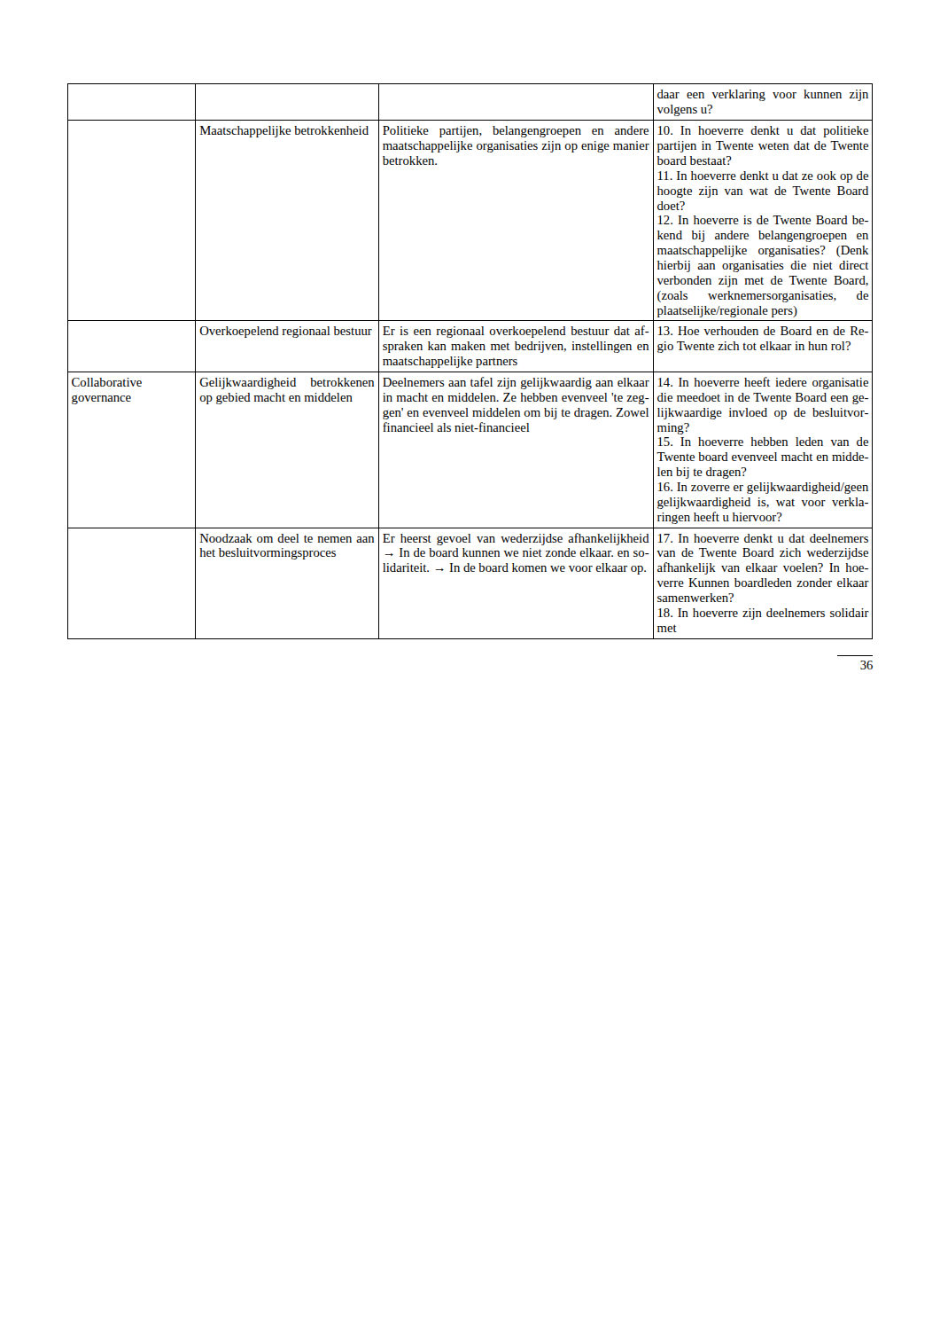| | | | daar een verklaring voor kunnen zijn volgens u? |
| | Maatschappelijke betrokkenheid | Politieke partijen, belangengroepen en andere maatschappelijke organisaties zijn op enige manier betrokken. | 10. In hoeverre denkt u dat politieke partijen in Twente weten dat de Twente board bestaat? 11. In hoeverre denkt u dat ze ook op de hoogte zijn van wat de Twente Board doet? 12. In hoeverre is de Twente Board bekend bij andere belangengroepen en maatschappelijke organisaties? (Denk hierbij aan organisaties die niet direct verbonden zijn met de Twente Board, (zoals werknemersorganisaties, de plaatselijke/regionale pers) |
| | Overkoepelend regionaal bestuur | Er is een regionaal overkoepelend bestuur dat afspraken kan maken met bedrijven, instellingen en maatschappelijke partners | 13. Hoe verhouden de Board en de Regio Twente zich tot elkaar in hun rol? |
| Collaborative governance | Gelijkwaardigheid betrokkenen op gebied macht en middelen | Deelnemers aan tafel zijn gelijkwaardig aan elkaar in macht en middelen. Ze hebben evenveel 'te zeggen' en evenveel middelen om bij te dragen. Zowel financieel als niet-financieel | 14. In hoeverre heeft iedere organisatie die meedoet in de Twente Board een gelijkwaardige invloed op de besluitvorming? 15. In hoeverre hebben leden van de Twente board evenveel macht en middelen bij te dragen? 16. In zoverre er gelijkwaardigheid/geen gelijkwaardigheid is, wat voor verklaringen heeft u hiervoor? |
| | Noodzaak om deel te nemen aan het besluitvormingsproces | Er heerst gevoel van wederzijdse afhankelijkheid → In de board kunnen we niet zonde elkaar. en solidariteit. → In de board komen we voor elkaar op. | 17. In hoeverre denkt u dat deelnemers van de Twente Board zich wederzijdse afhankelijk van elkaar voelen? In hoeverre Kunnen boardleden zonder elkaar samenwerken? 18. In hoeverre zijn deelnemers solidair met |
36